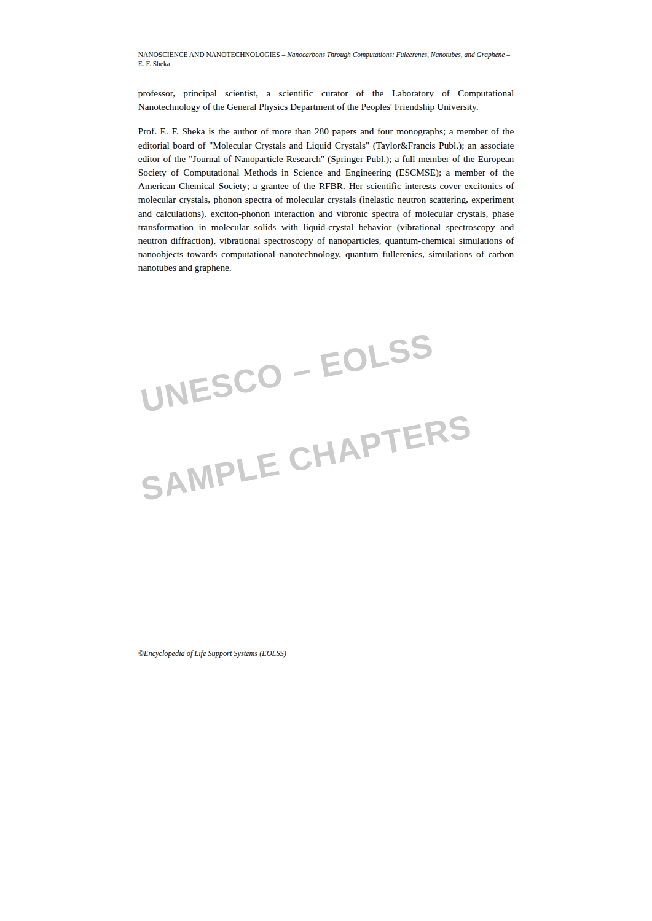NANOSCIENCE AND NANOTECHNOLOGIES – Nanocarbons Through Computations: Fuleerenes, Nanotubes, and Graphene – E. F. Sheka
professor, principal scientist, a scientific curator of the Laboratory of Computational Nanotechnology of the General Physics Department of the Peoples' Friendship University.
Prof. E. F. Sheka is the author of more than 280 papers and four monographs; a member of the editorial board of "Molecular Crystals and Liquid Crystals" (Taylor&Francis Publ.); an associate editor of the "Journal of Nanoparticle Research" (Springer Publ.); a full member of the European Society of Computational Methods in Science and Engineering (ESCMSE); a member of the American Chemical Society; a grantee of the RFBR. Her scientific interests cover excitonics of molecular crystals, phonon spectra of molecular crystals (inelastic neutron scattering, experiment and calculations), exciton-phonon interaction and vibronic spectra of molecular crystals, phase transformation in molecular solids with liquid-crystal behavior (vibrational spectroscopy and neutron diffraction), vibrational spectroscopy of nanoparticles, quantum-chemical simulations of nanoobjects towards computational nanotechnology, quantum fullerenics, simulations of carbon nanotubes and graphene.
UNESCO – EOLSS
SAMPLE CHAPTERS
©Encyclopedia of Life Support Systems (EOLSS)